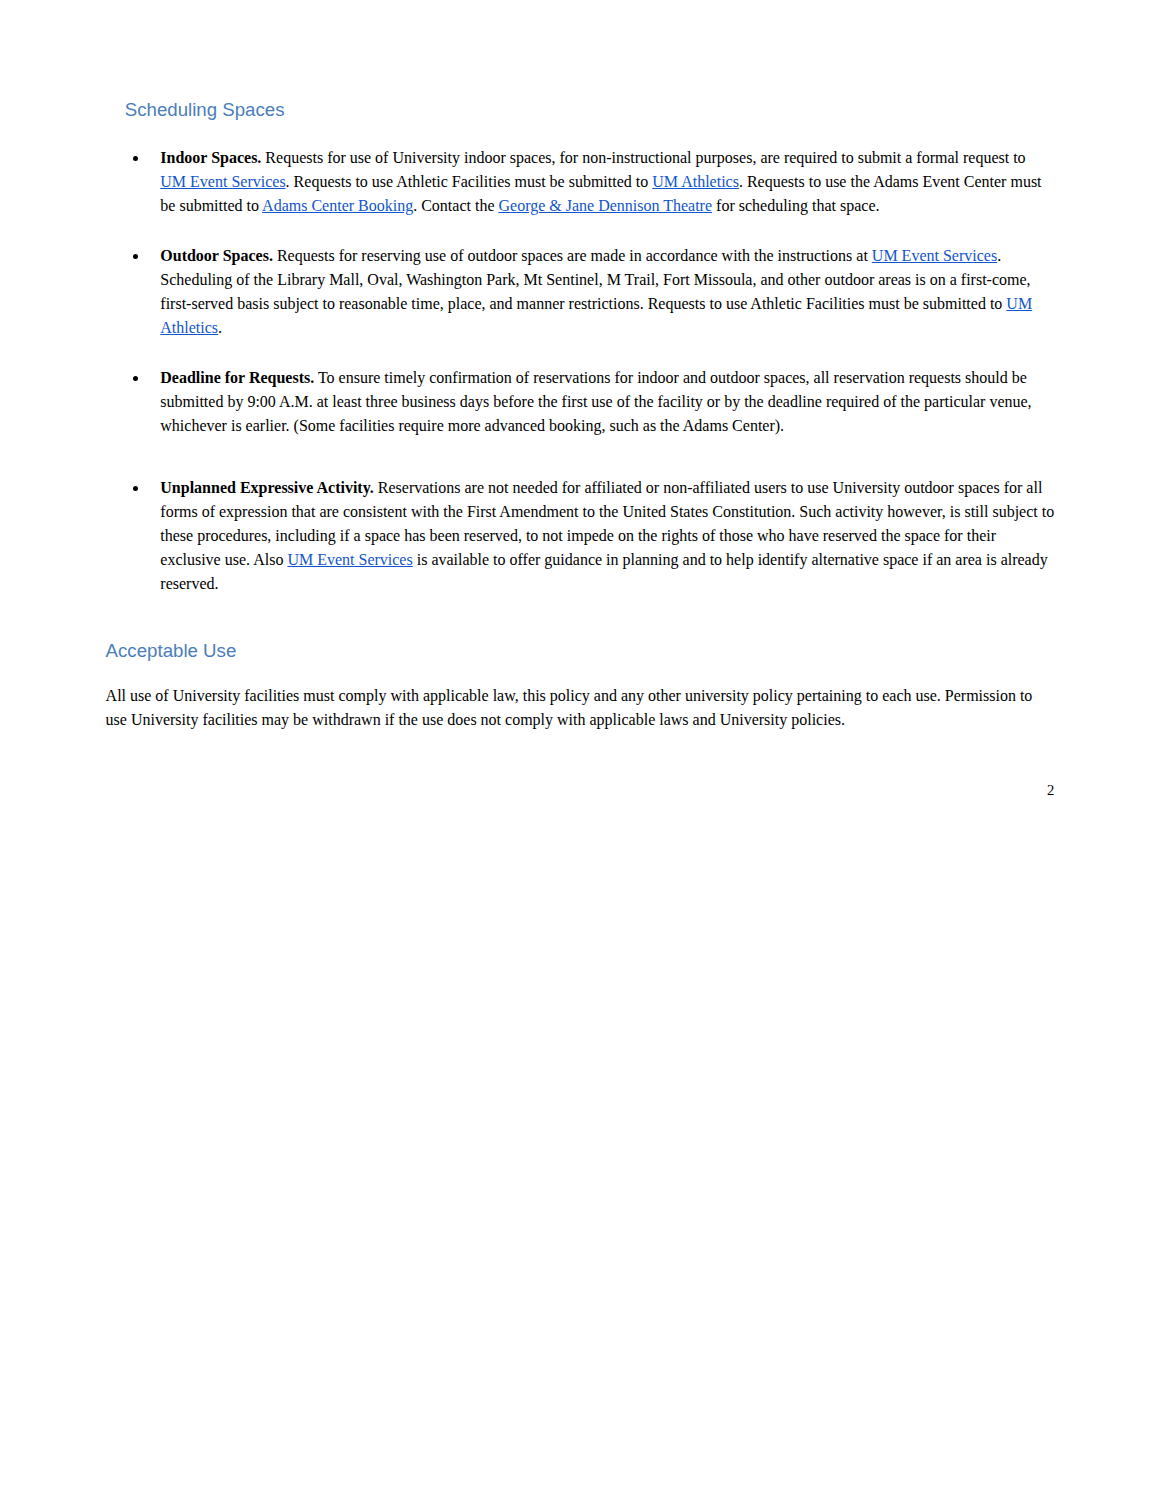Scheduling Spaces
Indoor Spaces. Requests for use of University indoor spaces, for non-instructional purposes, are required to submit a formal request to UM Event Services. Requests to use Athletic Facilities must be submitted to UM Athletics. Requests to use the Adams Event Center must be submitted to Adams Center Booking. Contact the George & Jane Dennison Theatre for scheduling that space.
Outdoor Spaces. Requests for reserving use of outdoor spaces are made in accordance with the instructions at UM Event Services. Scheduling of the Library Mall, Oval, Washington Park, Mt Sentinel, M Trail, Fort Missoula, and other outdoor areas is on a first-come, first-served basis subject to reasonable time, place, and manner restrictions. Requests to use Athletic Facilities must be submitted to UM Athletics.
Deadline for Requests. To ensure timely confirmation of reservations for indoor and outdoor spaces, all reservation requests should be submitted by 9:00 A.M. at least three business days before the first use of the facility or by the deadline required of the particular venue, whichever is earlier. (Some facilities require more advanced booking, such as the Adams Center).
Unplanned Expressive Activity. Reservations are not needed for affiliated or non-affiliated users to use University outdoor spaces for all forms of expression that are consistent with the First Amendment to the United States Constitution. Such activity however, is still subject to these procedures, including if a space has been reserved, to not impede on the rights of those who have reserved the space for their exclusive use. Also UM Event Services is available to offer guidance in planning and to help identify alternative space if an area is already reserved.
Acceptable Use
All use of University facilities must comply with applicable law, this policy and any other university policy pertaining to each use. Permission to use University facilities may be withdrawn if the use does not comply with applicable laws and University policies.
2